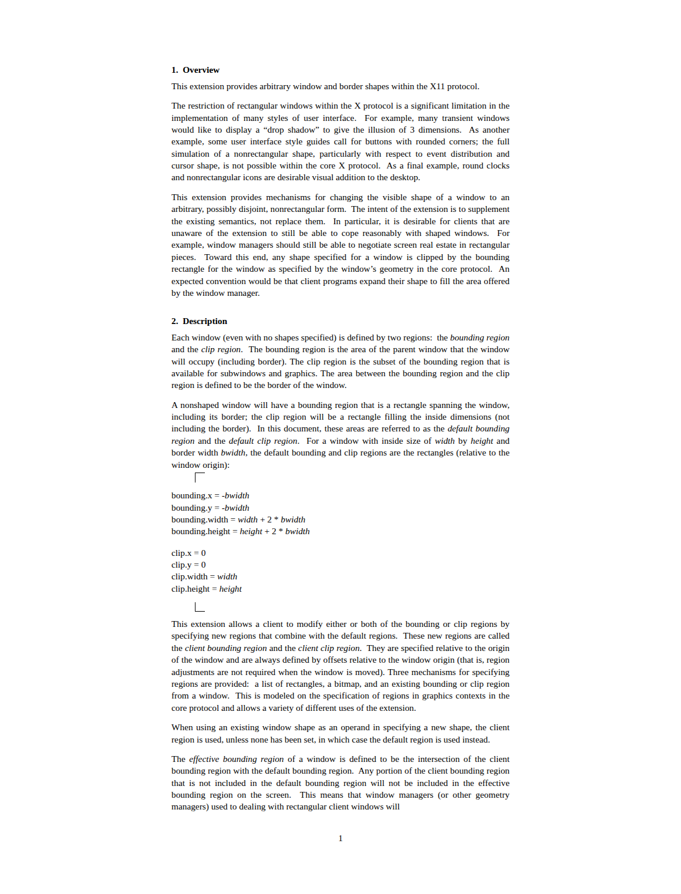1. Overview
This extension provides arbitrary window and border shapes within the X11 protocol.
The restriction of rectangular windows within the X protocol is a significant limitation in the implementation of many styles of user interface. For example, many transient windows would like to display a “drop shadow” to give the illusion of 3 dimensions. As another example, some user interface style guides call for buttons with rounded corners; the full simulation of a nonrectangular shape, particularly with respect to event distribution and cursor shape, is not possible within the core X protocol. As a final example, round clocks and nonrectangular icons are desirable visual addition to the desktop.
This extension provides mechanisms for changing the visible shape of a window to an arbitrary, possibly disjoint, nonrectangular form. The intent of the extension is to supplement the existing semantics, not replace them. In particular, it is desirable for clients that are unaware of the extension to still be able to cope reasonably with shaped windows. For example, window managers should still be able to negotiate screen real estate in rectangular pieces. Toward this end, any shape specified for a window is clipped by the bounding rectangle for the window as specified by the window’s geometry in the core protocol. An expected convention would be that client programs expand their shape to fill the area offered by the window manager.
2. Description
Each window (even with no shapes specified) is defined by two regions: the bounding region and the clip region. The bounding region is the area of the parent window that the window will occupy (including border). The clip region is the subset of the bounding region that is available for subwindows and graphics. The area between the bounding region and the clip region is defined to be the border of the window.
A nonshaped window will have a bounding region that is a rectangle spanning the window, including its border; the clip region will be a rectangle filling the inside dimensions (not including the border). In this document, these areas are referred to as the default bounding region and the default clip region. For a window with inside size of width by height and border width bwidth, the default bounding and clip regions are the rectangles (relative to the window origin):
bounding.x = -bwidth
bounding.y = -bwidth
bounding.width = width + 2 * bwidth
bounding.height = height + 2 * bwidth
clip.x = 0
clip.y = 0
clip.width = width
clip.height = height
This extension allows a client to modify either or both of the bounding or clip regions by specifying new regions that combine with the default regions. These new regions are called the client bounding region and the client clip region. They are specified relative to the origin of the window and are always defined by offsets relative to the window origin (that is, region adjustments are not required when the window is moved). Three mechanisms for specifying regions are provided: a list of rectangles, a bitmap, and an existing bounding or clip region from a window. This is modeled on the specification of regions in graphics contexts in the core protocol and allows a variety of different uses of the extension.
When using an existing window shape as an operand in specifying a new shape, the client region is used, unless none has been set, in which case the default region is used instead.
The effective bounding region of a window is defined to be the intersection of the client bounding region with the default bounding region. Any portion of the client bounding region that is not included in the default bounding region will not be included in the effective bounding region on the screen. This means that window managers (or other geometry managers) used to dealing with rectangular client windows will
1